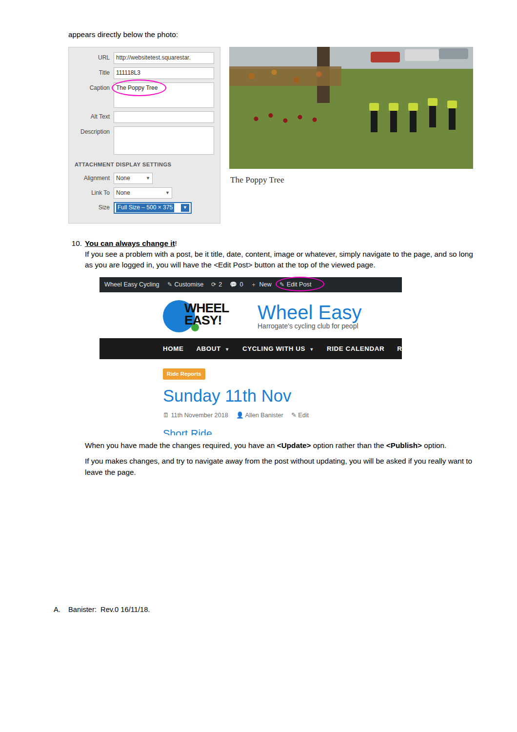appears directly below the photo:
URL
http://websitetest.squarestar.
Title
111118L3
Caption
The Poppy Tree
Alt Text
Description
ATTACHMENT DISPLAY SETTINGS
Alignment
None▼
Link To
None▼
Size
Full Size – 500 × 375▼
The Poppy Tree
10. You can always change it!
If you see a problem with a post, be it title, date, content, image or whatever, simply navigate to the page, and so long as you are logged in, you will have the <Edit Post> button at the top of the viewed page.
Wheel Easy Cycling ✎ Customise ⟳ 2 💬 0 ＋ New ✎ Edit Post
WHEEL EASY!
Wheel Easy
Harrogate's cycling club for peopl
HOME ABOUT ▼ CYCLING WITH US ▼ RIDE CALENDAR RIDE RE
Ride Reports
Sunday 11th Nov
🗓 11th November 2018 👤 Allen Banister ✎ Edit
Short Ride
When you have made the changes required, you have an <Update> option rather than the <Publish> option.
If you makes changes, and try to navigate away from the post without updating, you will be asked if you really want to leave the page.
A. Banister: Rev.0 16/11/18.